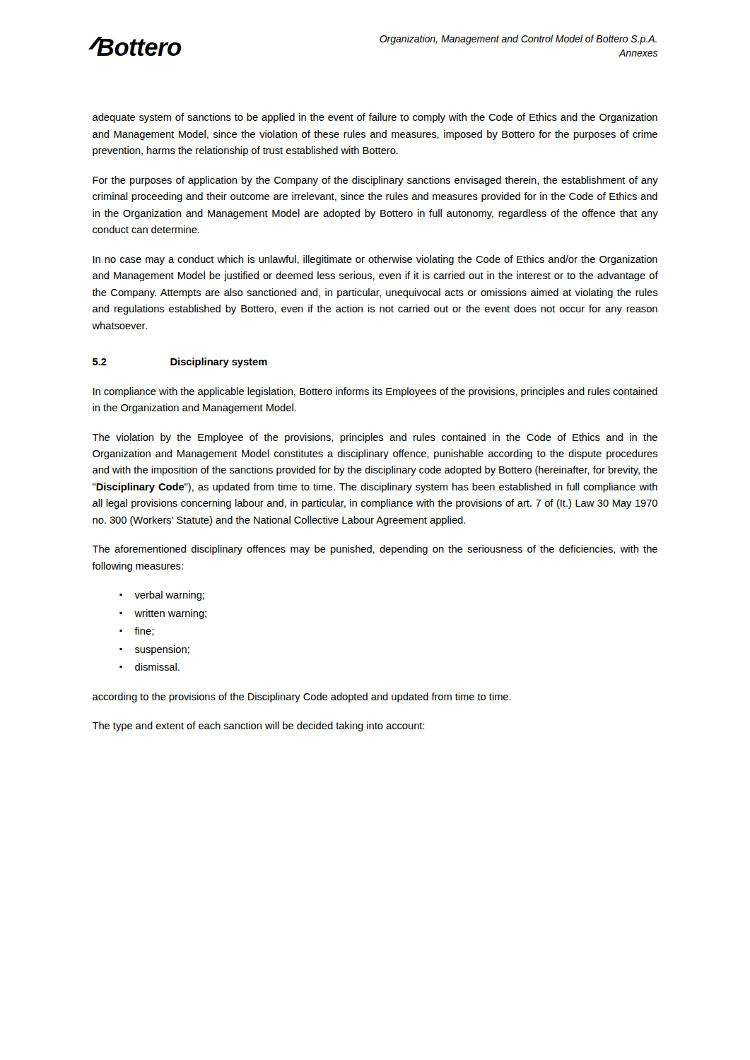⁄⁄⁄Bottero
Organization, Management and Control Model of Bottero S.p.A.
Annexes
adequate system of sanctions to be applied in the event of failure to comply with the Code of Ethics and the Organization and Management Model, since the violation of these rules and measures, imposed by Bottero for the purposes of crime prevention, harms the relationship of trust established with Bottero.
For the purposes of application by the Company of the disciplinary sanctions envisaged therein, the establishment of any criminal proceeding and their outcome are irrelevant, since the rules and measures provided for in the Code of Ethics and in the Organization and Management Model are adopted by Bottero in full autonomy, regardless of the offence that any conduct can determine.
In no case may a conduct which is unlawful, illegitimate or otherwise violating the Code of Ethics and/or the Organization and Management Model be justified or deemed less serious, even if it is carried out in the interest or to the advantage of the Company. Attempts are also sanctioned and, in particular, unequivocal acts or omissions aimed at violating the rules and regulations established by Bottero, even if the action is not carried out or the event does not occur for any reason whatsoever.
5.2 Disciplinary system
In compliance with the applicable legislation, Bottero informs its Employees of the provisions, principles and rules contained in the Organization and Management Model.
The violation by the Employee of the provisions, principles and rules contained in the Code of Ethics and in the Organization and Management Model constitutes a disciplinary offence, punishable according to the dispute procedures and with the imposition of the sanctions provided for by the disciplinary code adopted by Bottero (hereinafter, for brevity, the "Disciplinary Code"), as updated from time to time. The disciplinary system has been established in full compliance with all legal provisions concerning labour and, in particular, in compliance with the provisions of art. 7 of (It.) Law 30 May 1970 no. 300 (Workers' Statute) and the National Collective Labour Agreement applied.
The aforementioned disciplinary offences may be punished, depending on the seriousness of the deficiencies, with the following measures:
verbal warning;
written warning;
fine;
suspension;
dismissal.
according to the provisions of the Disciplinary Code adopted and updated from time to time.
The type and extent of each sanction will be decided taking into account: